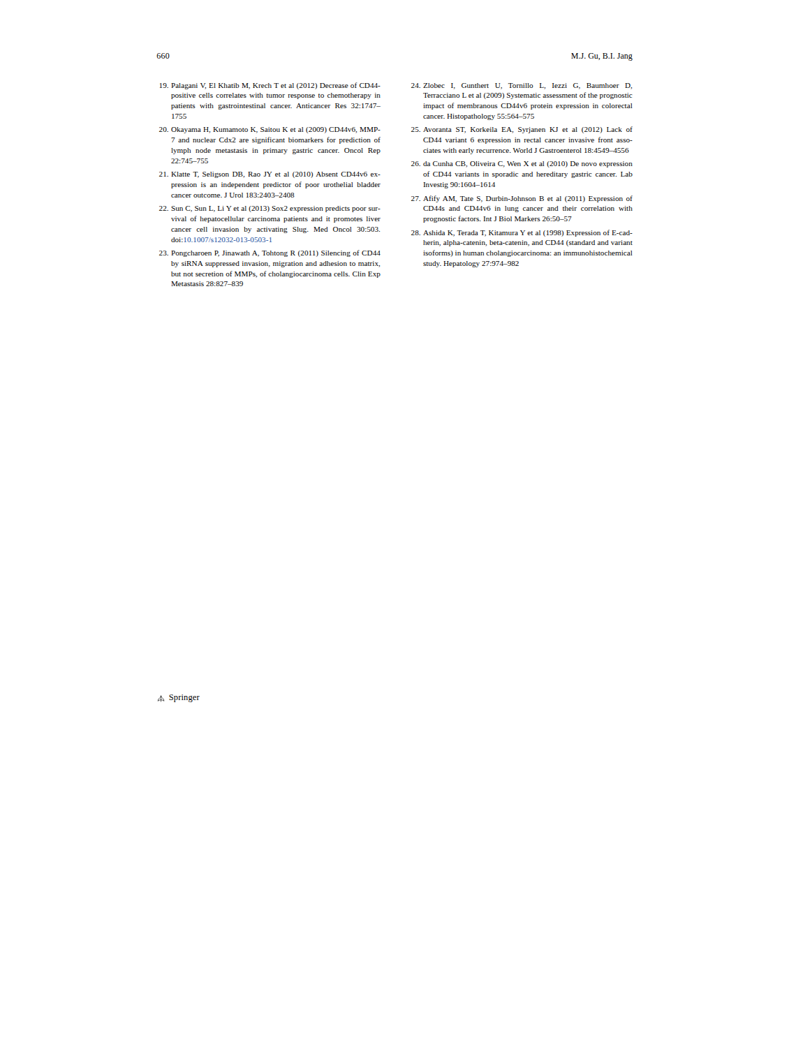660 M.J. Gu, B.I. Jang
19. Palagani V, El Khatib M, Krech T et al (2012) Decrease of CD44-positive cells correlates with tumor response to chemotherapy in patients with gastrointestinal cancer. Anticancer Res 32:1747–1755
20. Okayama H, Kumamoto K, Saitou K et al (2009) CD44v6, MMP-7 and nuclear Cdx2 are significant biomarkers for prediction of lymph node metastasis in primary gastric cancer. Oncol Rep 22:745–755
21. Klatte T, Seligson DB, Rao JY et al (2010) Absent CD44v6 expression is an independent predictor of poor urothelial bladder cancer outcome. J Urol 183:2403–2408
22. Sun C, Sun L, Li Y et al (2013) Sox2 expression predicts poor survival of hepatocellular carcinoma patients and it promotes liver cancer cell invasion by activating Slug. Med Oncol 30:503. doi:10.1007/s12032-013-0503-1
23. Pongcharoen P, Jinawath A, Tohtong R (2011) Silencing of CD44 by siRNA suppressed invasion, migration and adhesion to matrix, but not secretion of MMPs, of cholangiocarcinoma cells. Clin Exp Metastasis 28:827–839
24. Zlobec I, Gunthert U, Tornillo L, Iezzi G, Baumhoer D, Terracciano L et al (2009) Systematic assessment of the prognostic impact of membranous CD44v6 protein expression in colorectal cancer. Histopathology 55:564–575
25. Avoranta ST, Korkeila EA, Syrjanen KJ et al (2012) Lack of CD44 variant 6 expression in rectal cancer invasive front associates with early recurrence. World J Gastroenterol 18:4549–4556
26. da Cunha CB, Oliveira C, Wen X et al (2010) De novo expression of CD44 variants in sporadic and hereditary gastric cancer. Lab Investig 90:1604–1614
27. Afify AM, Tate S, Durbin-Johnson B et al (2011) Expression of CD44s and CD44v6 in lung cancer and their correlation with prognostic factors. Int J Biol Markers 26:50–57
28. Ashida K, Terada T, Kitamura Y et al (1998) Expression of E-cadherin, alpha-catenin, beta-catenin, and CD44 (standard and variant isoforms) in human cholangiocarcinoma: an immunohistochemical study. Hepatology 27:974–982
Springer